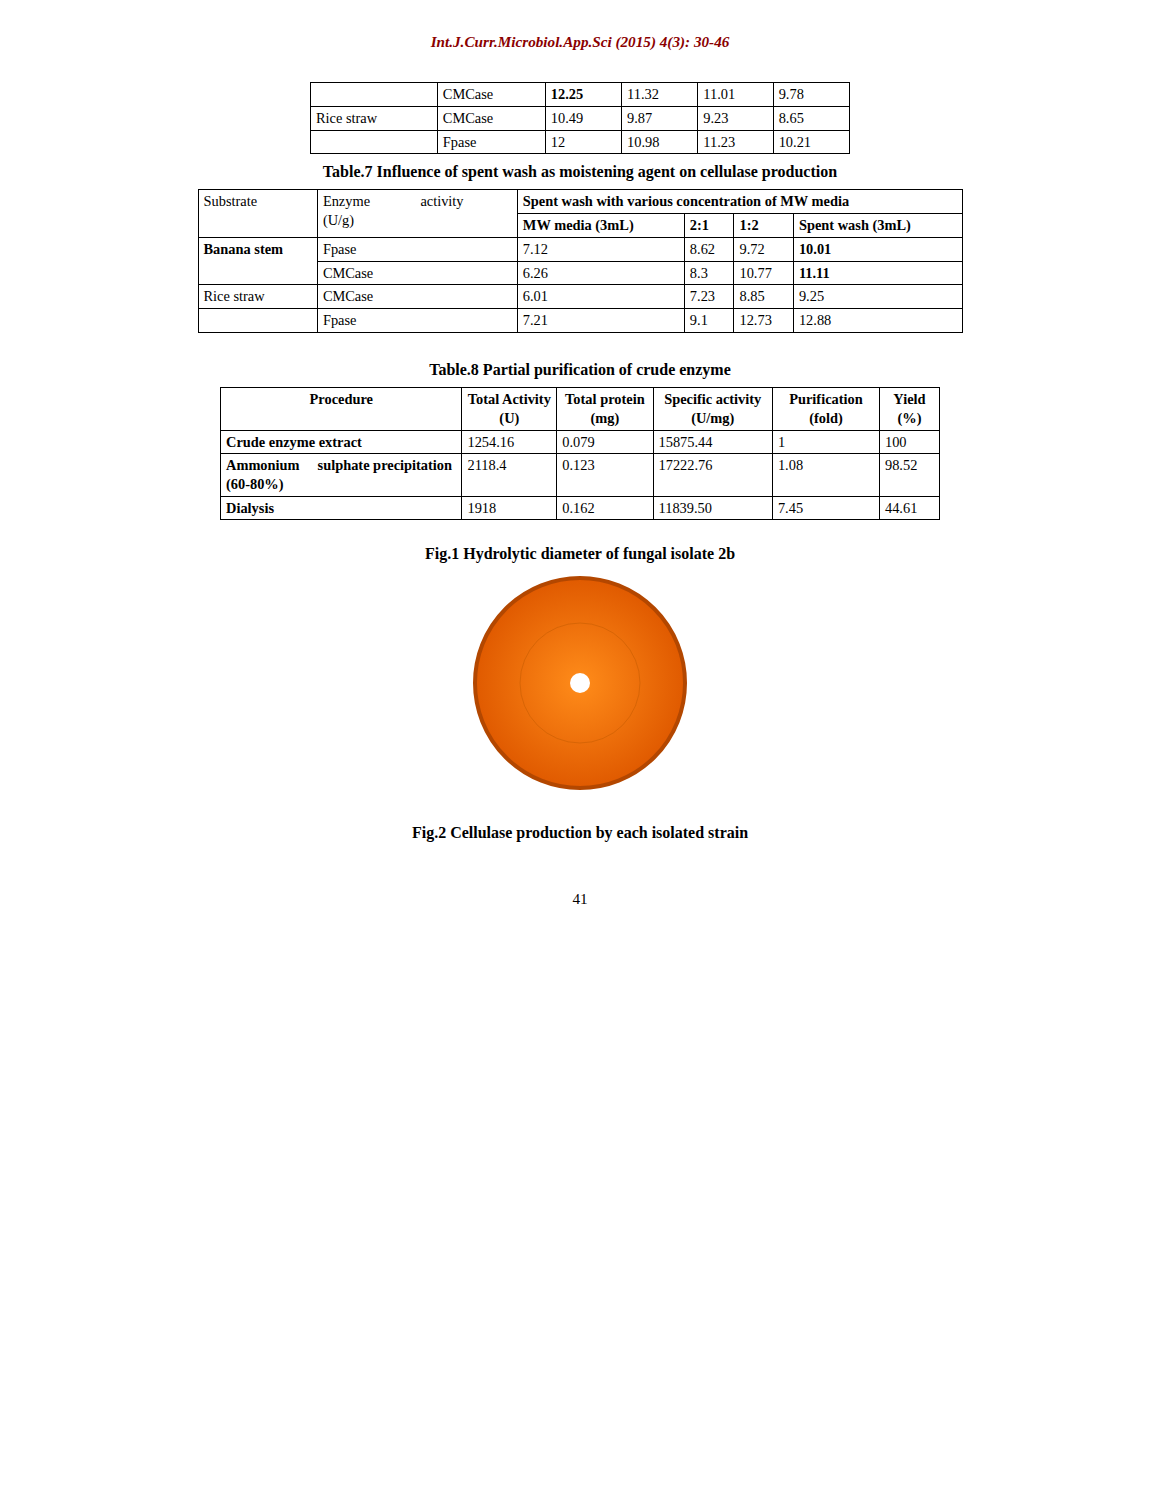Int.J.Curr.Microbiol.App.Sci (2015) 4(3): 30-46
| | CMCase | 12.25 | 11.32 | 11.01 | 9.78 |
| Rice straw | CMCase | 10.49 | 9.87 | 9.23 | 8.65 |
| | Fpase | 12 | 10.98 | 11.23 | 10.21 |
Table.7 Influence of spent wash as moistening agent on cellulase production
| Substrate | Enzyme activity (U/g) | Spent wash with various concentration of MW media |
| MW media (3mL) | 2:1 | 1:2 | Spent wash (3mL) |
| Banana stem | Fpase | 7.12 | 8.62 | 9.72 | 10.01 |
| CMCase | 6.26 | 8.3 | 10.77 | 11.11 |
| Rice straw | CMCase | 6.01 | 7.23 | 8.85 | 9.25 |
| | Fpase | 7.21 | 9.1 | 12.73 | 12.88 |
Table.8 Partial purification of crude enzyme
| Procedure | Total Activity (U) | Total protein (mg) | Specific activity (U/mg) | Purification (fold) | Yield (%) |
| --- | --- | --- | --- | --- | --- |
| Crude enzyme extract | 1254.16 | 0.079 | 15875.44 | 1 | 100 |
| Ammonium sulphate precipitation (60-80%) | 2118.4 | 0.123 | 17222.76 | 1.08 | 98.52 |
| Dialysis | 1918 | 0.162 | 11839.50 | 7.45 | 44.61 |
Fig.1 Hydrolytic diameter of fungal isolate 2b
Fig.2 Cellulase production by each isolated strain
41